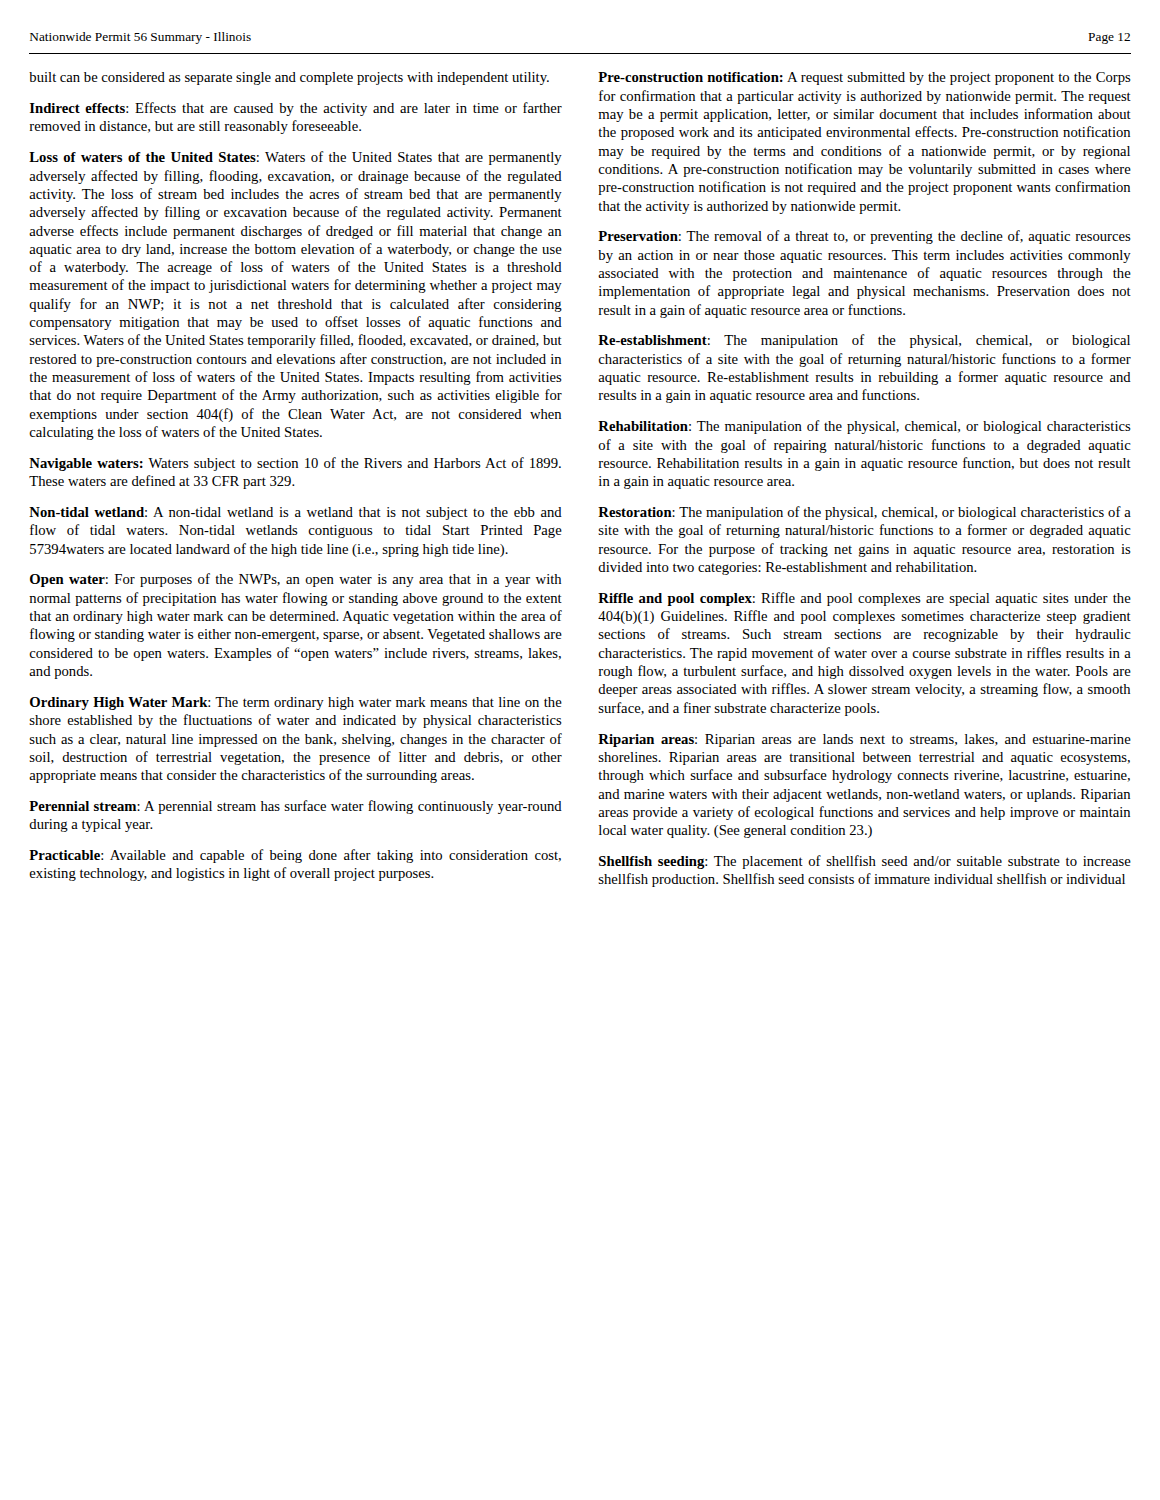Nationwide Permit 56 Summary - Illinois Page 12
built can be considered as separate single and complete projects with independent utility.
Indirect effects: Effects that are caused by the activity and are later in time or farther removed in distance, but are still reasonably foreseeable.
Loss of waters of the United States: Waters of the United States that are permanently adversely affected by filling, flooding, excavation, or drainage because of the regulated activity. The loss of stream bed includes the acres of stream bed that are permanently adversely affected by filling or excavation because of the regulated activity. Permanent adverse effects include permanent discharges of dredged or fill material that change an aquatic area to dry land, increase the bottom elevation of a waterbody, or change the use of a waterbody. The acreage of loss of waters of the United States is a threshold measurement of the impact to jurisdictional waters for determining whether a project may qualify for an NWP; it is not a net threshold that is calculated after considering compensatory mitigation that may be used to offset losses of aquatic functions and services. Waters of the United States temporarily filled, flooded, excavated, or drained, but restored to pre-construction contours and elevations after construction, are not included in the measurement of loss of waters of the United States. Impacts resulting from activities that do not require Department of the Army authorization, such as activities eligible for exemptions under section 404(f) of the Clean Water Act, are not considered when calculating the loss of waters of the United States.
Navigable waters: Waters subject to section 10 of the Rivers and Harbors Act of 1899. These waters are defined at 33 CFR part 329.
Non-tidal wetland: A non-tidal wetland is a wetland that is not subject to the ebb and flow of tidal waters. Non-tidal wetlands contiguous to tidal Start Printed Page 57394waters are located landward of the high tide line (i.e., spring high tide line).
Open water: For purposes of the NWPs, an open water is any area that in a year with normal patterns of precipitation has water flowing or standing above ground to the extent that an ordinary high water mark can be determined. Aquatic vegetation within the area of flowing or standing water is either non-emergent, sparse, or absent. Vegetated shallows are considered to be open waters. Examples of “open waters” include rivers, streams, lakes, and ponds.
Ordinary High Water Mark: The term ordinary high water mark means that line on the shore established by the fluctuations of water and indicated by physical characteristics such as a clear, natural line impressed on the bank, shelving, changes in the character of soil, destruction of terrestrial vegetation, the presence of litter and debris, or other appropriate means that consider the characteristics of the surrounding areas.
Perennial stream: A perennial stream has surface water flowing continuously year-round during a typical year.
Practicable: Available and capable of being done after taking into consideration cost, existing technology, and logistics in light of overall project purposes.
Pre-construction notification: A request submitted by the project proponent to the Corps for confirmation that a particular activity is authorized by nationwide permit. The request may be a permit application, letter, or similar document that includes information about the proposed work and its anticipated environmental effects. Pre-construction notification may be required by the terms and conditions of a nationwide permit, or by regional conditions. A pre-construction notification may be voluntarily submitted in cases where pre-construction notification is not required and the project proponent wants confirmation that the activity is authorized by nationwide permit.
Preservation: The removal of a threat to, or preventing the decline of, aquatic resources by an action in or near those aquatic resources. This term includes activities commonly associated with the protection and maintenance of aquatic resources through the implementation of appropriate legal and physical mechanisms. Preservation does not result in a gain of aquatic resource area or functions.
Re-establishment: The manipulation of the physical, chemical, or biological characteristics of a site with the goal of returning natural/historic functions to a former aquatic resource. Re-establishment results in rebuilding a former aquatic resource and results in a gain in aquatic resource area and functions.
Rehabilitation: The manipulation of the physical, chemical, or biological characteristics of a site with the goal of repairing natural/historic functions to a degraded aquatic resource. Rehabilitation results in a gain in aquatic resource function, but does not result in a gain in aquatic resource area.
Restoration: The manipulation of the physical, chemical, or biological characteristics of a site with the goal of returning natural/historic functions to a former or degraded aquatic resource. For the purpose of tracking net gains in aquatic resource area, restoration is divided into two categories: Re-establishment and rehabilitation.
Riffle and pool complex: Riffle and pool complexes are special aquatic sites under the 404(b)(1) Guidelines. Riffle and pool complexes sometimes characterize steep gradient sections of streams. Such stream sections are recognizable by their hydraulic characteristics. The rapid movement of water over a course substrate in riffles results in a rough flow, a turbulent surface, and high dissolved oxygen levels in the water. Pools are deeper areas associated with riffles. A slower stream velocity, a streaming flow, a smooth surface, and a finer substrate characterize pools.
Riparian areas: Riparian areas are lands next to streams, lakes, and estuarine-marine shorelines. Riparian areas are transitional between terrestrial and aquatic ecosystems, through which surface and subsurface hydrology connects riverine, lacustrine, estuarine, and marine waters with their adjacent wetlands, non-wetland waters, or uplands. Riparian areas provide a variety of ecological functions and services and help improve or maintain local water quality. (See general condition 23.)
Shellfish seeding: The placement of shellfish seed and/or suitable substrate to increase shellfish production. Shellfish seed consists of immature individual shellfish or individual